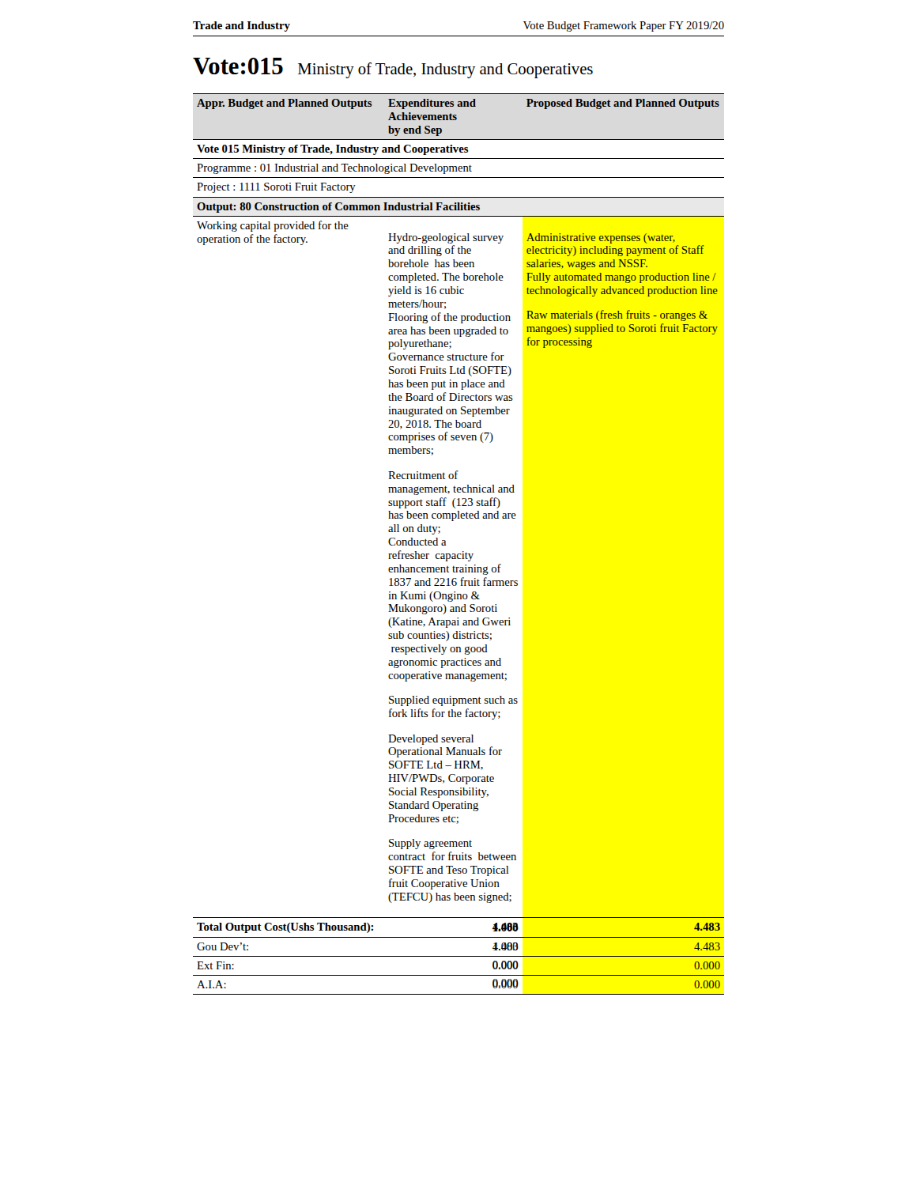Trade and Industry
Vote Budget Framework Paper FY 2019/20
Vote:015 Ministry of Trade, Industry and Cooperatives
| Appr. Budget and Planned Outputs | Expenditures and Achievements by end Sep | Proposed Budget and Planned Outputs |
| --- | --- | --- |
| Vote 015 Ministry of Trade, Industry and Cooperatives |
| Programme : 01 Industrial and Technological Development |
| Project : 1111 Soroti Fruit Factory |
| Output: 80 Construction of Common Industrial Facilities |
| Working capital provided for the operation of the factory. | Hydro-geological survey and drilling of the borehole has been completed. The borehole yield is 16 cubic meters/hour; Flooring of the production area has been upgraded to polyurethane; Governance structure for Soroti Fruits Ltd (SOFTE) has been put in place and the Board of Directors was inaugurated on September 20, 2018. The board comprises of seven (7) members; Recruitment of management, technical and support staff (123 staff) has been completed and are all on duty; Conducted a refresher capacity enhancement training of 1837 and 2216 fruit farmers in Kumi (Ongino & Mukongoro) and Soroti (Katine, Arapai and Gweri sub counties) districts; respectively on good agronomic practices and cooperative management; Supplied equipment such as fork lifts for the factory; Developed several Operational Manuals for SOFTE Ltd – HRM, HIV/PWDs, Corporate Social Responsibility, Standard Operating Procedures etc; Supply agreement contract for fruits between SOFTE and Teso Tropical fruit Cooperative Union (TEFCU) has been signed; | Administrative expenses (water, electricity) including payment of Staff salaries, wages and NSSF. Fully automated mango production line / technologically advanced production line Raw materials (fresh fruits - oranges & mangoes) supplied to Soroti fruit Factory for processing |
| Total Output Cost(Ushs Thousand): | 4.483 | 4.483 |
| Gou Dev’t: | 4.483 | 4.483 |
| Ext Fin: | 0.000 | 0.000 |
| A.I.A: | 0.000 | 0.000 |
| | 1.000 | |
| | 1.000 | |
| | 0.000 | |
| | 0.000 | |